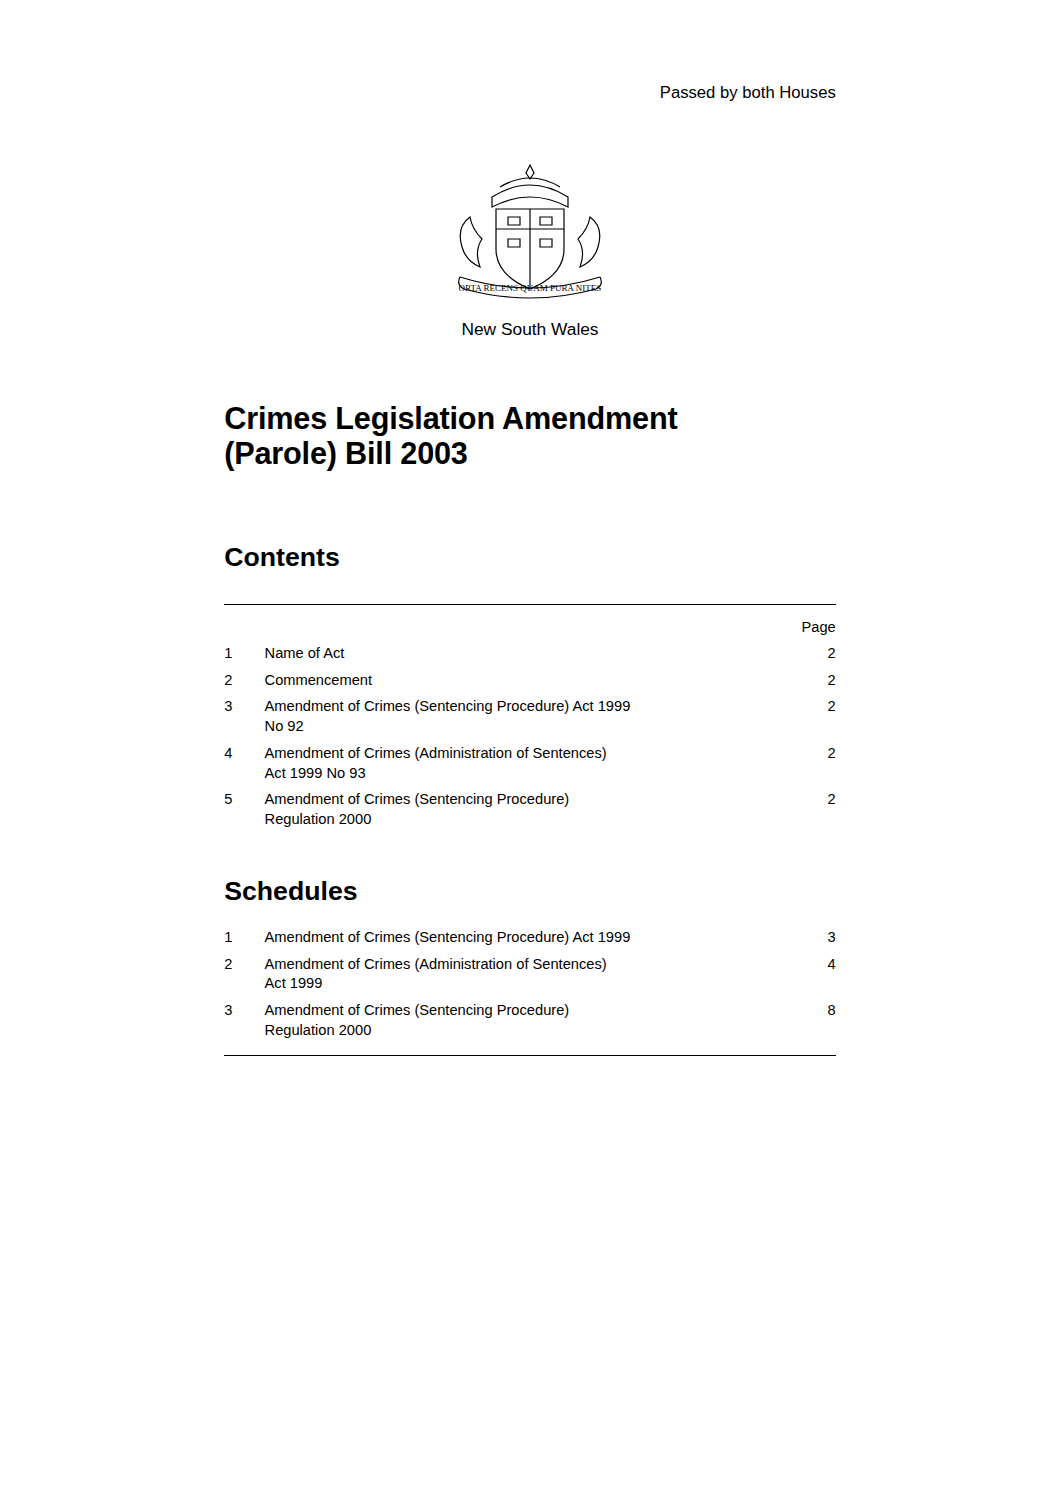Passed by both Houses
New South Wales
Crimes Legislation Amendment
(Parole) Bill 2003
Contents
| | | Page |
| 1 | Name of Act | 2 |
| 2 | Commencement | 2 |
| 3 | Amendment of Crimes (Sentencing Procedure) Act 1999 No 92 | 2 |
| 4 | Amendment of Crimes (Administration of Sentences) Act 1999 No 93 | 2 |
| 5 | Amendment of Crimes (Sentencing Procedure) Regulation 2000 | 2 |
Schedules
| 1 | Amendment of Crimes (Sentencing Procedure) Act 1999 | 3 |
| 2 | Amendment of Crimes (Administration of Sentences) Act 1999 | 4 |
| 3 | Amendment of Crimes (Sentencing Procedure) Regulation 2000 | 8 |